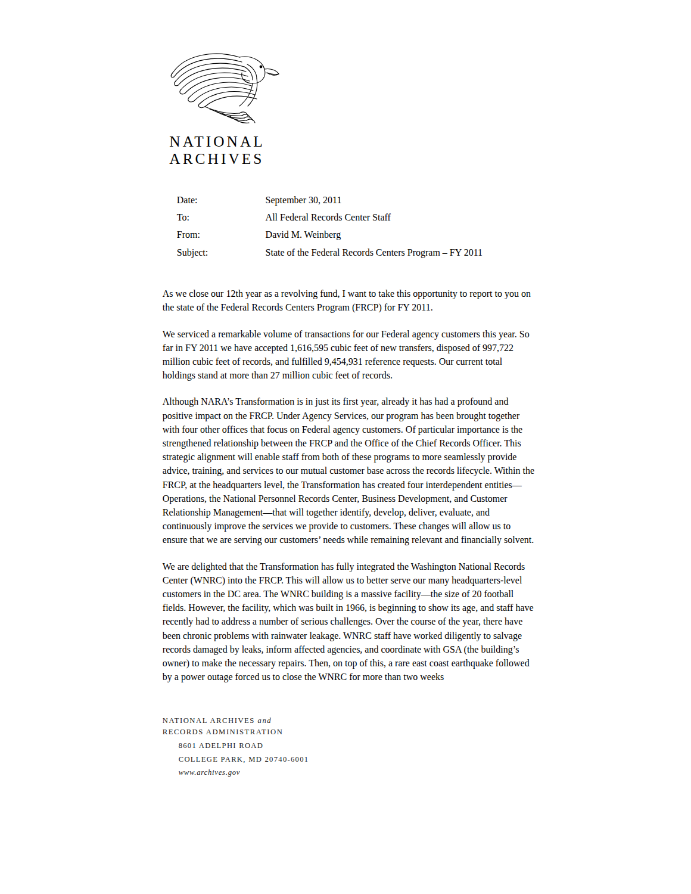NATIONAL
ARCHIVES
| Date: | September 30, 2011 |
| To: | All Federal Records Center Staff |
| From: | David M. Weinberg |
| Subject: | State of the Federal Records Centers Program – FY 2011 |
As we close our 12th year as a revolving fund, I want to take this opportunity to report to you on the state of the Federal Records Centers Program (FRCP) for FY 2011.
We serviced a remarkable volume of transactions for our Federal agency customers this year. So far in FY 2011 we have accepted 1,616,595 cubic feet of new transfers, disposed of 997,722 million cubic feet of records, and fulfilled 9,454,931 reference requests. Our current total holdings stand at more than 27 million cubic feet of records.
Although NARA’s Transformation is in just its first year, already it has had a profound and positive impact on the FRCP. Under Agency Services, our program has been brought together with four other offices that focus on Federal agency customers. Of particular importance is the strengthened relationship between the FRCP and the Office of the Chief Records Officer. This strategic alignment will enable staff from both of these programs to more seamlessly provide advice, training, and services to our mutual customer base across the records lifecycle. Within the FRCP, at the headquarters level, the Transformation has created four interdependent entities—Operations, the National Personnel Records Center, Business Development, and Customer Relationship Management—that will together identify, develop, deliver, evaluate, and continuously improve the services we provide to customers. These changes will allow us to ensure that we are serving our customers’ needs while remaining relevant and financially solvent.
We are delighted that the Transformation has fully integrated the Washington National Records Center (WNRC) into the FRCP. This will allow us to better serve our many headquarters-level customers in the DC area. The WNRC building is a massive facility—the size of 20 football fields. However, the facility, which was built in 1966, is beginning to show its age, and staff have recently had to address a number of serious challenges. Over the course of the year, there have been chronic problems with rainwater leakage. WNRC staff have worked diligently to salvage records damaged by leaks, inform affected agencies, and coordinate with GSA (the building’s owner) to make the necessary repairs. Then, on top of this, a rare east coast earthquake followed by a power outage forced us to close the WNRC for more than two weeks
NATIONAL ARCHIVES and
RECORDS ADMINISTRATION
8601 ADELPHI ROAD
COLLEGE PARK, MD 20740-6001
www.archives.gov